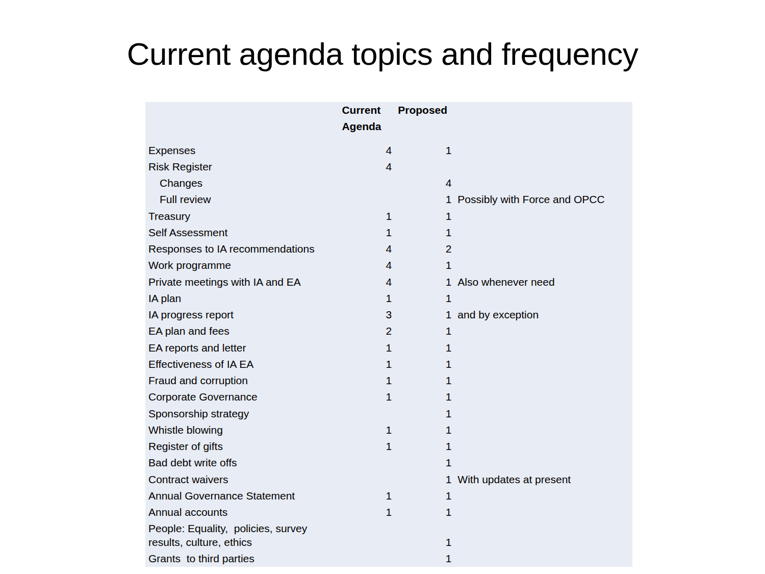Current agenda topics and frequency
| | Current | Proposed | |
| | Agenda | | |
| Expenses | 4 | 1 | |
| Risk Register | 4 | | |
| Changes | | 4 | |
| Full review | | 1 | Possibly with Force and OPCC |
| Treasury | 1 | 1 | |
| Self Assessment | 1 | 1 | |
| Responses to IA recommendations | 4 | 2 | |
| Work programme | 4 | 1 | |
| Private meetings with IA and EA | 4 | 1 | Also whenever need |
| IA plan | 1 | 1 | |
| IA progress report | 3 | 1 | and by exception |
| EA plan and fees | 2 | 1 | |
| EA reports and letter | 1 | 1 | |
| Effectiveness of IA EA | 1 | 1 | |
| Fraud and corruption | 1 | 1 | |
| Corporate Governance | 1 | 1 | |
| Sponsorship strategy | | 1 | |
| Whistle blowing | 1 | 1 | |
| Register of gifts | 1 | 1 | |
| Bad debt write offs | | 1 | |
| Contract waivers | | 1 | With updates at present |
| Annual Governance Statement | 1 | 1 | |
| Annual accounts | 1 | 1 | |
| People: Equality, policies, survey results, culture, ethics | | 1 | |
| Grants to third parties | | 1 | |